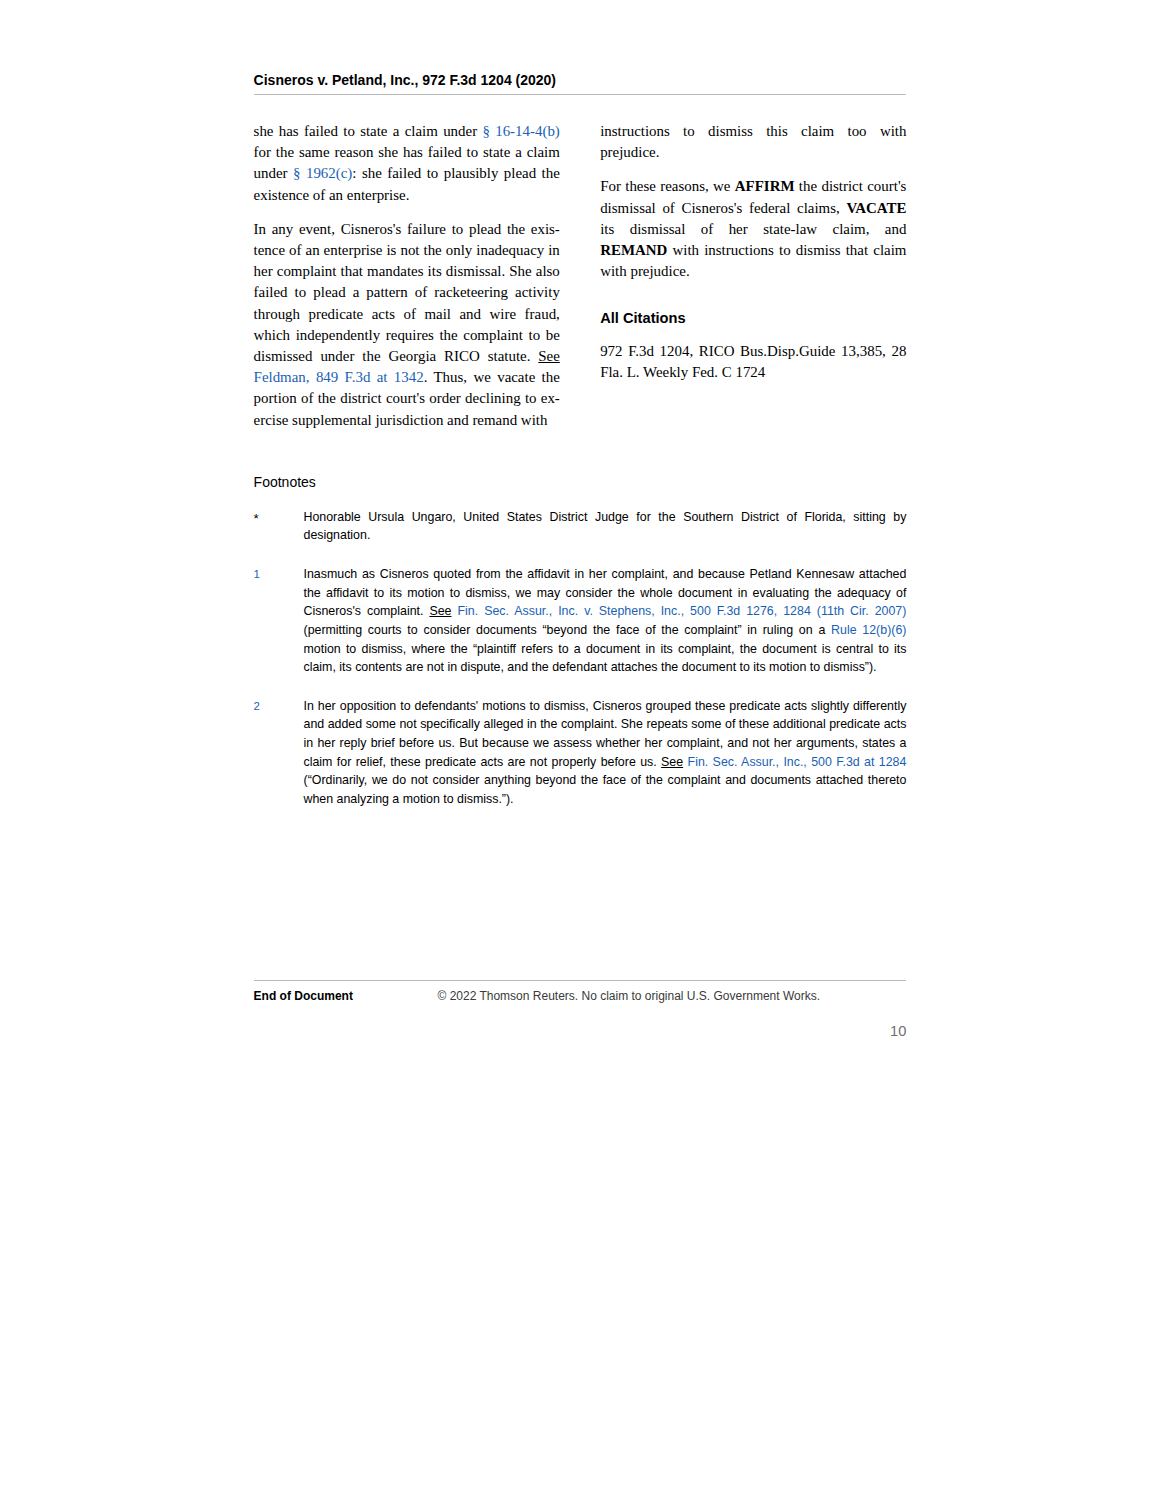Cisneros v. Petland, Inc., 972 F.3d 1204 (2020)
she has failed to state a claim under § 16-14-4(b) for the same reason she has failed to state a claim under § 1962(c): she failed to plausibly plead the existence of an enterprise.
In any event, Cisneros's failure to plead the existence of an enterprise is not the only inadequacy in her complaint that mandates its dismissal. She also failed to plead a pattern of racketeering activity through predicate acts of mail and wire fraud, which independently requires the complaint to be dismissed under the Georgia RICO statute. See Feldman, 849 F.3d at 1342. Thus, we vacate the portion of the district court's order declining to exercise supplemental jurisdiction and remand with
instructions to dismiss this claim too with prejudice.
For these reasons, we AFFIRM the district court's dismissal of Cisneros's federal claims, VACATE its dismissal of her state-law claim, and REMAND with instructions to dismiss that claim with prejudice.
All Citations
972 F.3d 1204, RICO Bus.Disp.Guide 13,385, 28 Fla. L. Weekly Fed. C 1724
Footnotes
*
Honorable Ursula Ungaro, United States District Judge for the Southern District of Florida, sitting by designation.
1
Inasmuch as Cisneros quoted from the affidavit in her complaint, and because Petland Kennesaw attached the affidavit to its motion to dismiss, we may consider the whole document in evaluating the adequacy of Cisneros's complaint. See Fin. Sec. Assur., Inc. v. Stephens, Inc., 500 F.3d 1276, 1284 (11th Cir. 2007) (permitting courts to consider documents “beyond the face of the complaint” in ruling on a Rule 12(b)(6) motion to dismiss, where the “plaintiff refers to a document in its complaint, the document is central to its claim, its contents are not in dispute, and the defendant attaches the document to its motion to dismiss”).
2
In her opposition to defendants' motions to dismiss, Cisneros grouped these predicate acts slightly differently and added some not specifically alleged in the complaint. She repeats some of these additional predicate acts in her reply brief before us. But because we assess whether her complaint, and not her arguments, states a claim for relief, these predicate acts are not properly before us. See Fin. Sec. Assur., Inc., 500 F.3d at 1284 (“Ordinarily, we do not consider anything beyond the face of the complaint and documents attached thereto when analyzing a motion to dismiss.”).
End of Document
© 2022 Thomson Reuters. No claim to original U.S. Government Works.
10